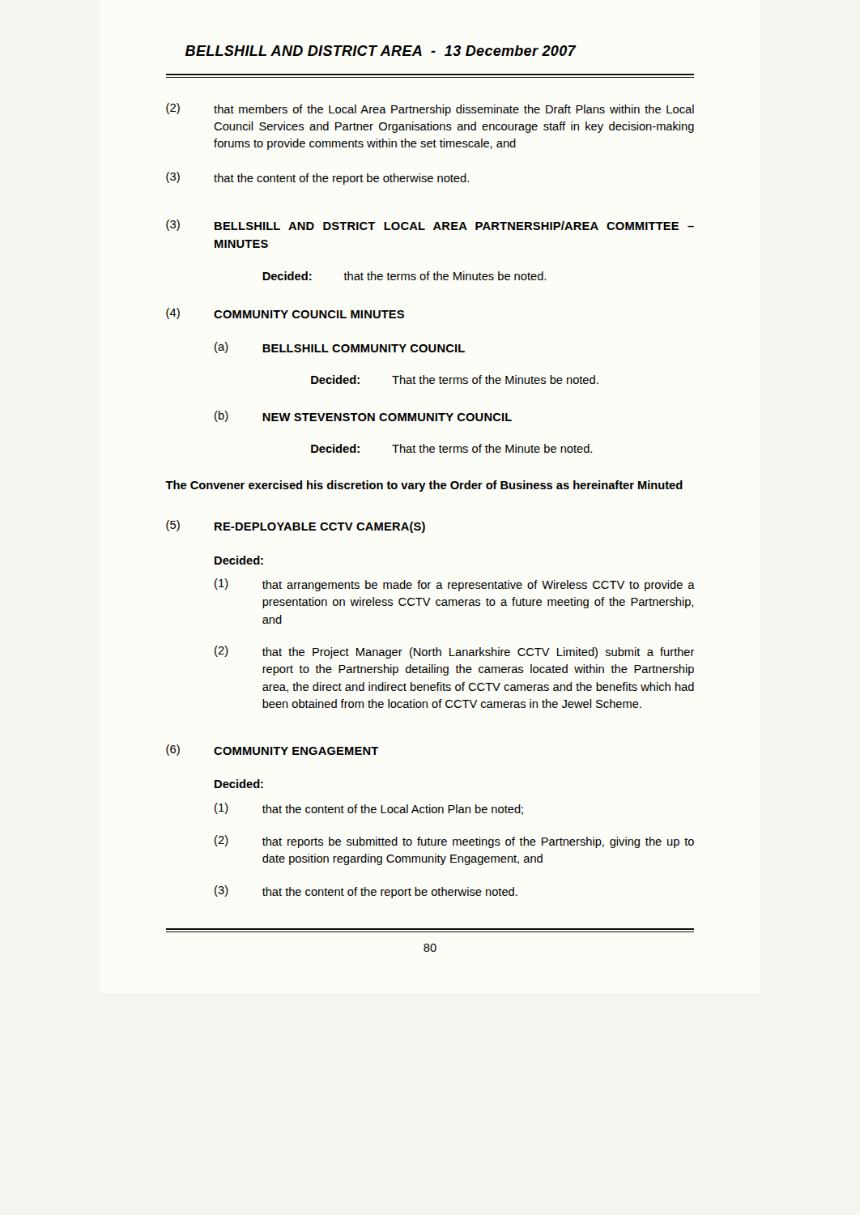BELLSHILL AND DISTRICT AREA - 13 December 2007
(2)
that members of the Local Area Partnership disseminate the Draft Plans within the Local Council Services and Partner Organisations and encourage staff in key decision-making forums to provide comments within the set timescale, and
(3)
that the content of the report be otherwise noted.
(3)
BELLSHILL AND DSTRICT LOCAL AREA PARTNERSHIP/AREA COMMITTEE – MINUTES
Decided:
that the terms of the Minutes be noted.
(4)
COMMUNITY COUNCIL MINUTES
(a)
BELLSHILL COMMUNITY COUNCIL
Decided:
That the terms of the Minutes be noted.
(b)
NEW STEVENSTON COMMUNITY COUNCIL
Decided:
That the terms of the Minute be noted.
The Convener exercised his discretion to vary the Order of Business as hereinafter Minuted
(5)
RE-DEPLOYABLE CCTV CAMERA(S)
Decided:
(1)
that arrangements be made for a representative of Wireless CCTV to provide a presentation on wireless CCTV cameras to a future meeting of the Partnership, and
(2)
that the Project Manager (North Lanarkshire CCTV Limited) submit a further report to the Partnership detailing the cameras located within the Partnership area, the direct and indirect benefits of CCTV cameras and the benefits which had been obtained from the location of CCTV cameras in the Jewel Scheme.
(6)
COMMUNITY ENGAGEMENT
Decided:
(1)
that the content of the Local Action Plan be noted;
(2)
that reports be submitted to future meetings of the Partnership, giving the up to date position regarding Community Engagement, and
(3)
that the content of the report be otherwise noted.
80